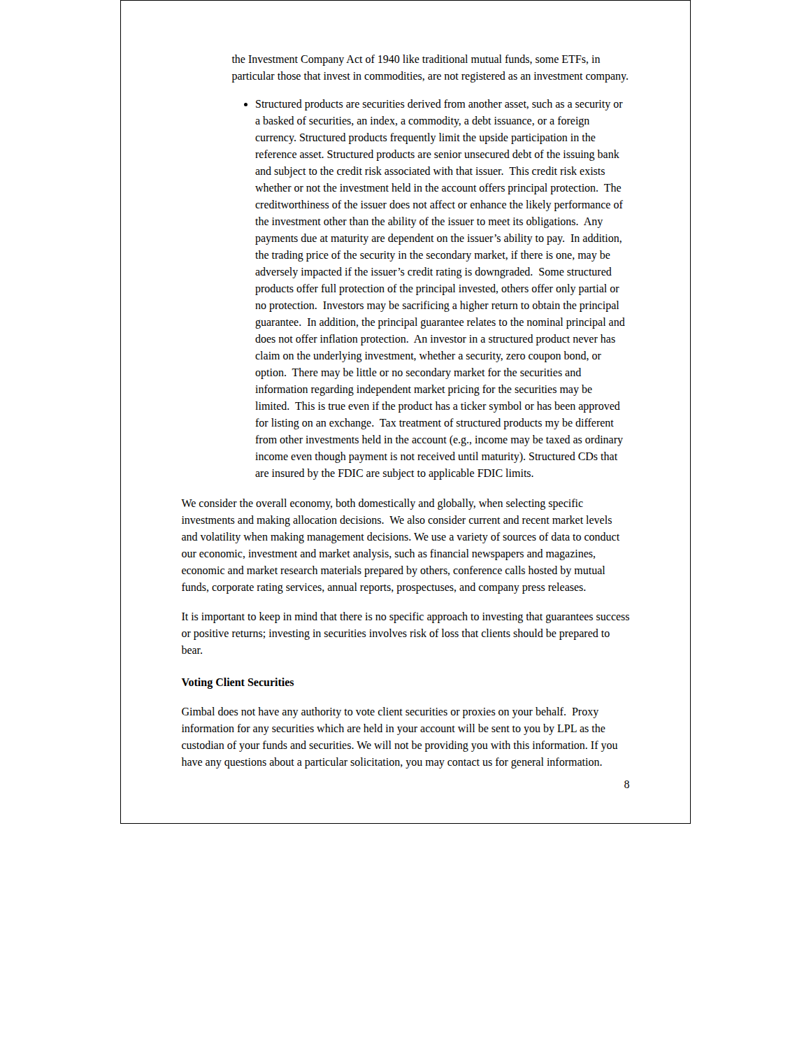the Investment Company Act of 1940 like traditional mutual funds, some ETFs, in particular those that invest in commodities, are not registered as an investment company.
Structured products are securities derived from another asset, such as a security or a basked of securities, an index, a commodity, a debt issuance, or a foreign currency. Structured products frequently limit the upside participation in the reference asset. Structured products are senior unsecured debt of the issuing bank and subject to the credit risk associated with that issuer. This credit risk exists whether or not the investment held in the account offers principal protection. The creditworthiness of the issuer does not affect or enhance the likely performance of the investment other than the ability of the issuer to meet its obligations. Any payments due at maturity are dependent on the issuer’s ability to pay. In addition, the trading price of the security in the secondary market, if there is one, may be adversely impacted if the issuer’s credit rating is downgraded. Some structured products offer full protection of the principal invested, others offer only partial or no protection. Investors may be sacrificing a higher return to obtain the principal guarantee. In addition, the principal guarantee relates to the nominal principal and does not offer inflation protection. An investor in a structured product never has claim on the underlying investment, whether a security, zero coupon bond, or option. There may be little or no secondary market for the securities and information regarding independent market pricing for the securities may be limited. This is true even if the product has a ticker symbol or has been approved for listing on an exchange. Tax treatment of structured products my be different from other investments held in the account (e.g., income may be taxed as ordinary income even though payment is not received until maturity). Structured CDs that are insured by the FDIC are subject to applicable FDIC limits.
We consider the overall economy, both domestically and globally, when selecting specific investments and making allocation decisions. We also consider current and recent market levels and volatility when making management decisions. We use a variety of sources of data to conduct our economic, investment and market analysis, such as financial newspapers and magazines, economic and market research materials prepared by others, conference calls hosted by mutual funds, corporate rating services, annual reports, prospectuses, and company press releases.
It is important to keep in mind that there is no specific approach to investing that guarantees success or positive returns; investing in securities involves risk of loss that clients should be prepared to bear.
Voting Client Securities
Gimbal does not have any authority to vote client securities or proxies on your behalf. Proxy information for any securities which are held in your account will be sent to you by LPL as the custodian of your funds and securities. We will not be providing you with this information. If you have any questions about a particular solicitation, you may contact us for general information.
8